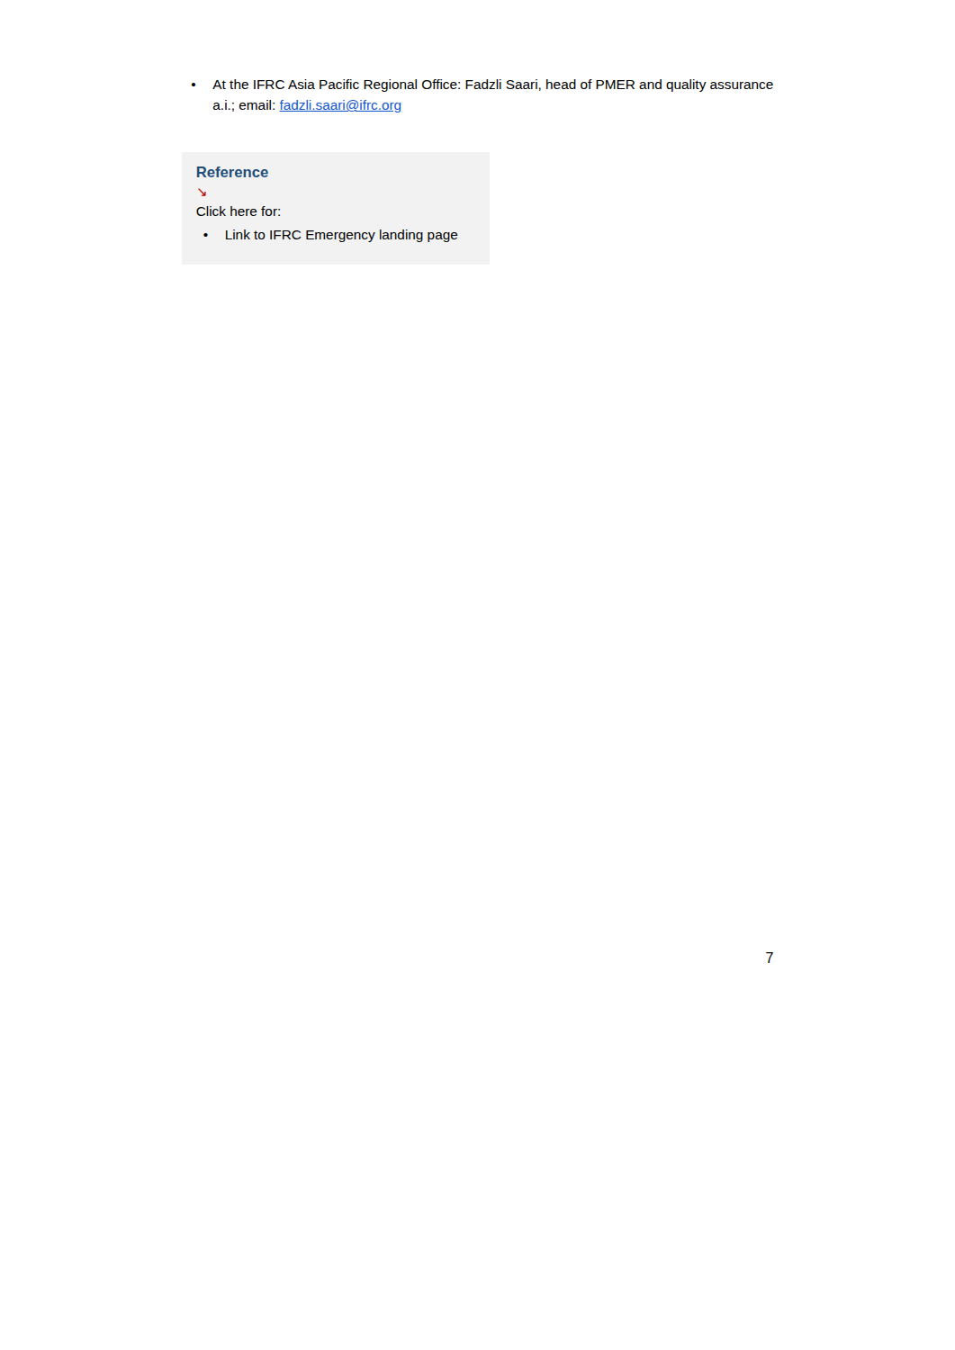At the IFRC Asia Pacific Regional Office: Fadzli Saari, head of PMER and quality assurance a.i.; email: fadzli.saari@ifrc.org
Reference
↘
Click here for:
Link to IFRC Emergency landing page
7